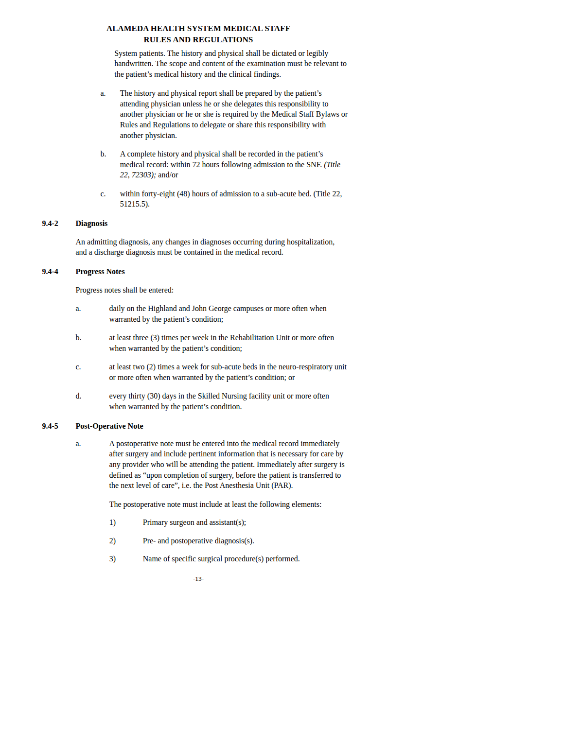ALAMEDA HEALTH SYSTEM MEDICAL STAFF RULES AND REGULATIONS
System patients. The history and physical shall be dictated or legibly handwritten. The scope and content of the examination must be relevant to the patient’s medical history and the clinical findings.
a. The history and physical report shall be prepared by the patient’s attending physician unless he or she delegates this responsibility to another physician or he or she is required by the Medical Staff Bylaws or Rules and Regulations to delegate or share this responsibility with another physician.
b. A complete history and physical shall be recorded in the patient’s medical record: within 72 hours following admission to the SNF. (Title 22, 72303); and/or
c. within forty-eight (48) hours of admission to a sub-acute bed. (Title 22, 51215.5).
9.4-2 Diagnosis
An admitting diagnosis, any changes in diagnoses occurring during hospitalization, and a discharge diagnosis must be contained in the medical record.
9.4-4 Progress Notes
Progress notes shall be entered:
a. daily on the Highland and John George campuses or more often when warranted by the patient’s condition;
b. at least three (3) times per week in the Rehabilitation Unit or more often when warranted by the patient’s condition;
c. at least two (2) times a week for sub-acute beds in the neuro-respiratory unit or more often when warranted by the patient’s condition; or
d. every thirty (30) days in the Skilled Nursing facility unit or more often when warranted by the patient’s condition.
9.4-5 Post-Operative Note
a. A postoperative note must be entered into the medical record immediately after surgery and include pertinent information that is necessary for care by any provider who will be attending the patient. Immediately after surgery is defined as “upon completion of surgery, before the patient is transferred to the next level of care”, i.e. the Post Anesthesia Unit (PAR).
The postoperative note must include at least the following elements:
1) Primary surgeon and assistant(s);
2) Pre- and postoperative diagnosis(s).
3) Name of specific surgical procedure(s) performed.
-13-